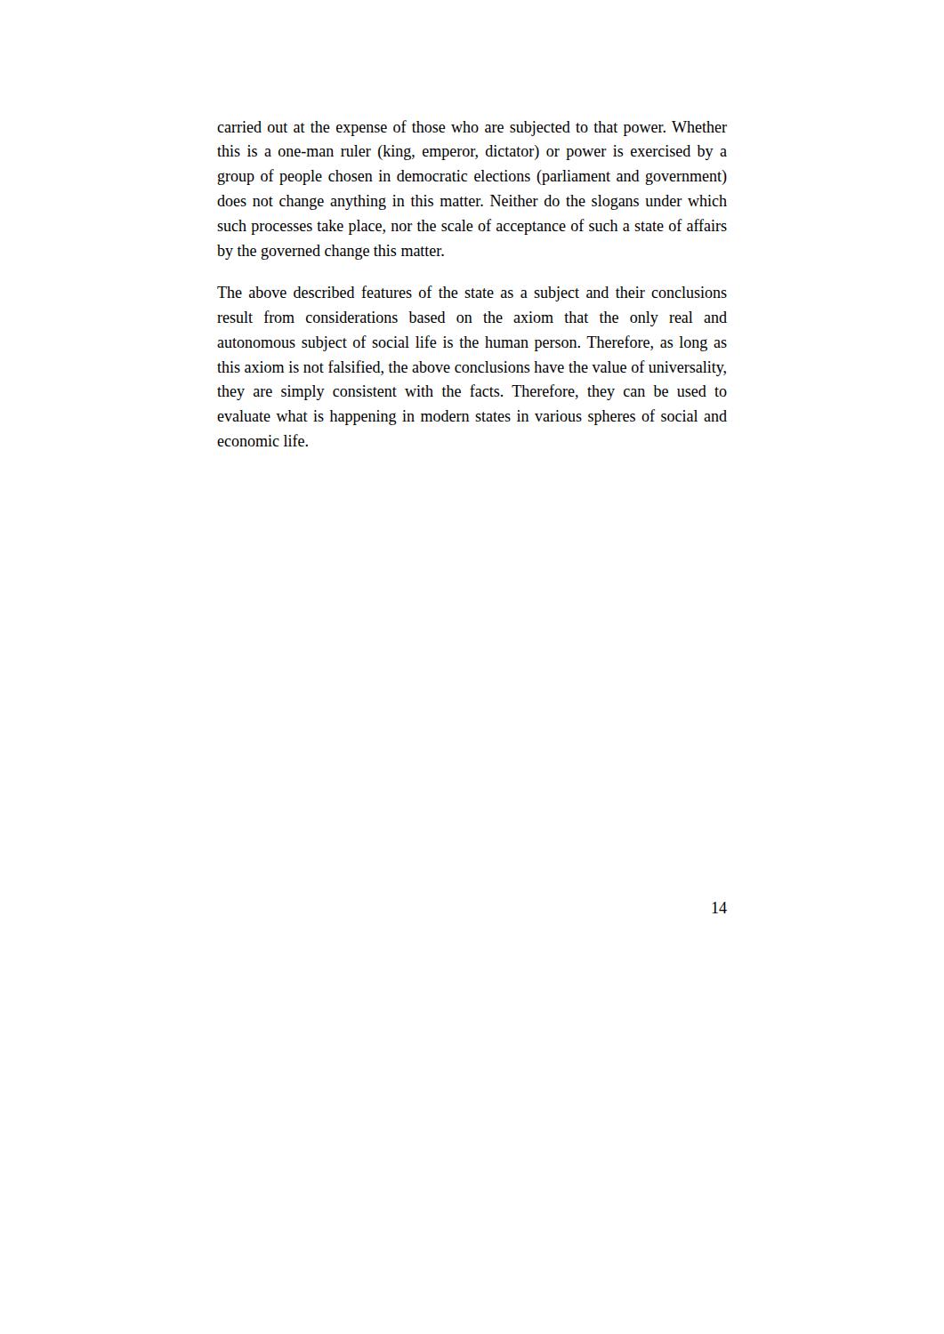carried out at the expense of those who are subjected to that power. Whether this is a one-man ruler (king, emperor, dictator) or power is exercised by a group of people chosen in democratic elections (parliament and government) does not change anything in this matter. Neither do the slogans under which such processes take place, nor the scale of acceptance of such a state of affairs by the governed change this matter.
The above described features of the state as a subject and their conclusions result from considerations based on the axiom that the only real and autonomous subject of social life is the human person. Therefore, as long as this axiom is not falsified, the above conclusions have the value of universality, they are simply consistent with the facts. Therefore, they can be used to evaluate what is happening in modern states in various spheres of social and economic life.
14